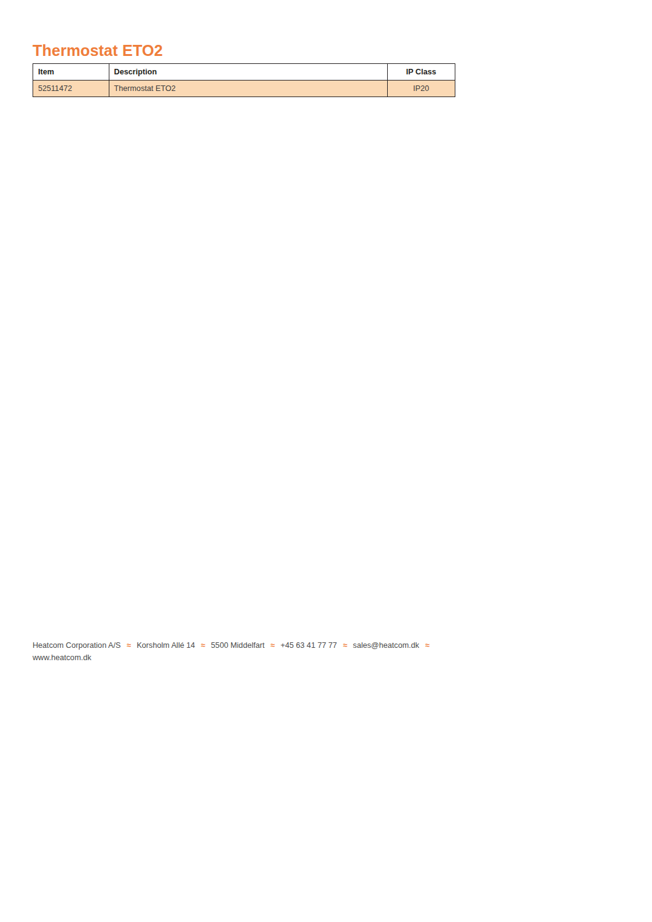Thermostat ETO2
| Item | Description | IP Class |
| --- | --- | --- |
| 52511472 | Thermostat ETO2 | IP20 |
Heatcom Corporation A/S ≈ Korsholm Allé 14 ≈ 5500 Middelfart ≈ +45 63 41 77 77 ≈ sales@heatcom.dk ≈ www.heatcom.dk